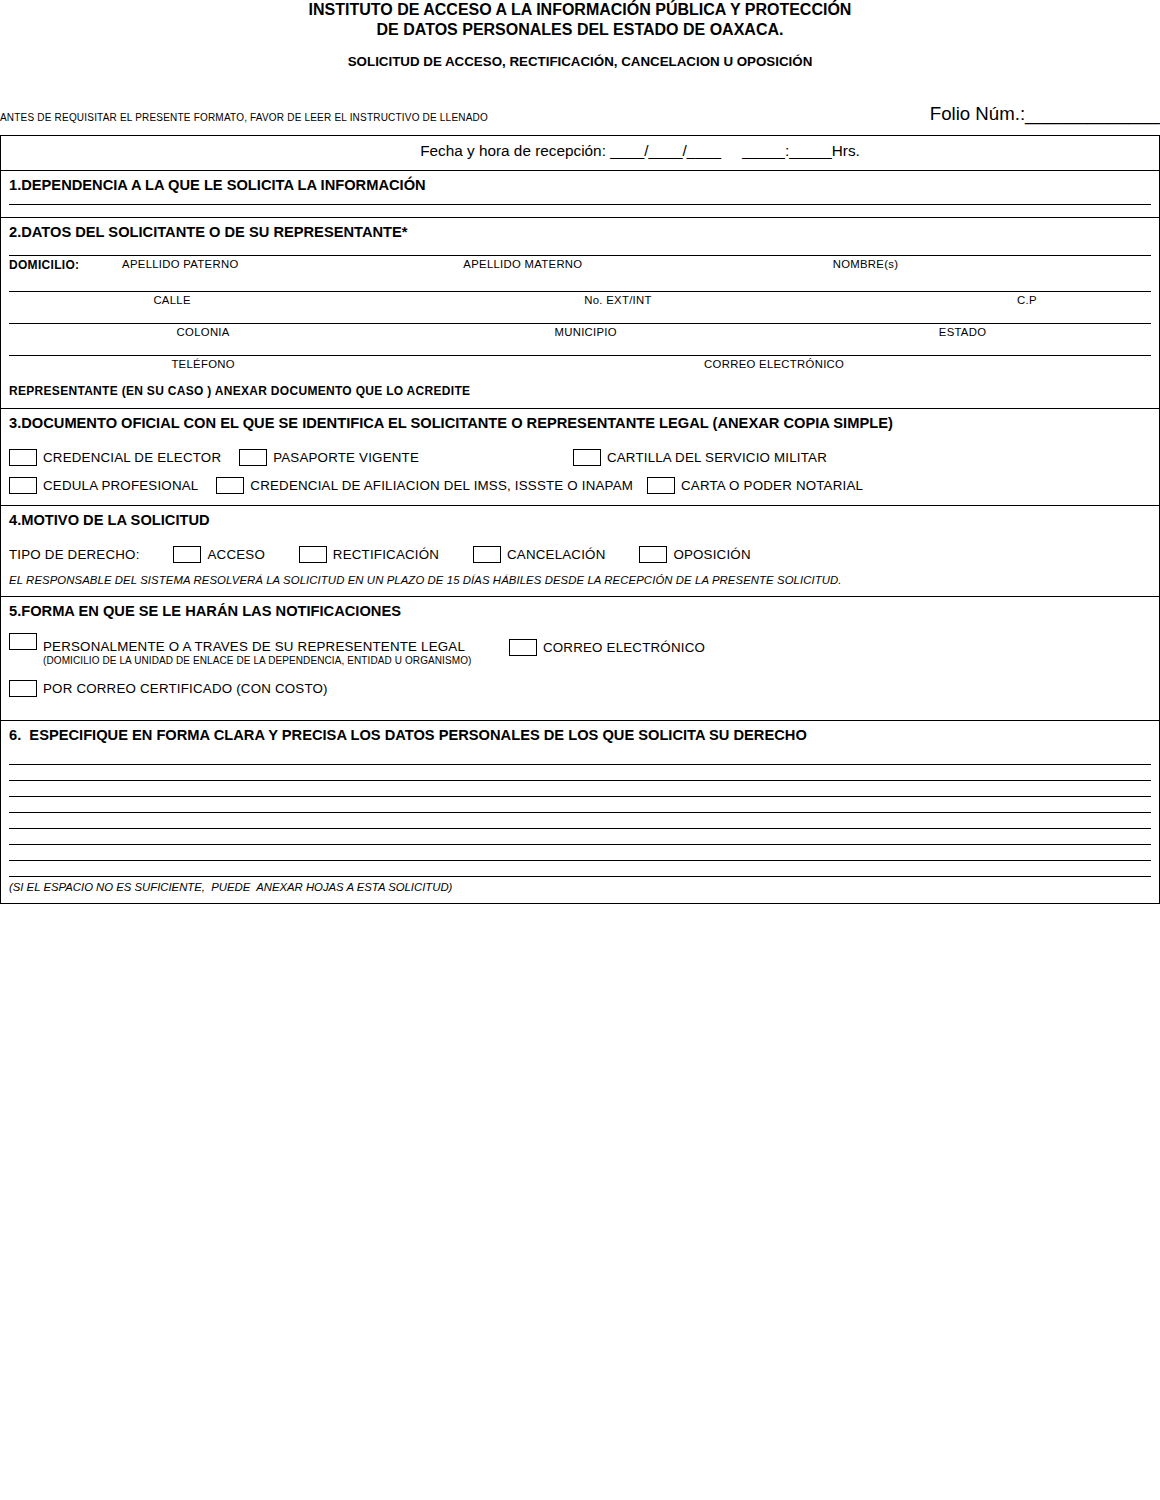INSTITUTO DE ACCESO A LA INFORMACIÓN PÚBLICA Y PROTECCIÓN
DE DATOS PERSONALES DEL ESTADO DE OAXACA.
SOLICITUD DE ACCESO, RECTIFICACIÓN, CANCELACION U OPOSICIÓN
ANTES DE REQUISITAR EL PRESENTE FORMATO, FAVOR DE LEER EL INSTRUCTIVO DE LLENADO
Folio Núm.:_____________
| Fecha y hora de recepción: ____/____/____ _____:_____Hrs. |
| 1.DEPENDENCIA A LA QUE LE SOLICITA LA INFORMACIÓN |
| 2.DATOS DEL SOLICITANTE O DE SU REPRESENTANTE* APELLIDO PATERNO APELLIDO MATERNO NOMBRE(s) DOMICILIO: CALLE No. EXT/INT C.P COLONIA MUNICIPIO ESTADO TELÉFONO CORREO ELECTRÓNICO REPRESENTANTE (EN SU CASO ) ANEXAR DOCUMENTO QUE LO ACREDITE |
| 3.DOCUMENTO OFICIAL CON EL QUE SE IDENTIFICA EL SOLICITANTE O REPRESENTANTE LEGAL (ANEXAR COPIA SIMPLE) CREDENCIAL DE ELECTOR PASAPORTE VIGENTE CARTILLA DEL SERVICIO MILITAR CEDULA PROFESIONAL CREDENCIAL DE AFILIACION DEL IMSS, ISSSTE O INAPAM CARTA O PODER NOTARIAL |
| 4.MOTIVO DE LA SOLICITUD TIPO DE DERECHO: ACCESO RECTIFICACIÓN CANCELACIÓN OPOSICIÓN EL RESPONSABLE DEL SISTEMA RESOLVERÁ LA SOLICITUD EN UN PLAZO DE 15 DÍAS HÁBILES DESDE LA RECEPCIÓN DE LA PRESENTE SOLICITUD. |
| 5.FORMA EN QUE SE LE HARÁN LAS NOTIFICACIONES PERSONALMENTE O A TRAVES DE SU REPRESENTENTE LEGAL CORREO ELECTRÓNICO (DOMICILIO DE LA UNIDAD DE ENLACE DE LA DEPENDENCIA, ENTIDAD U ORGANISMO) POR CORREO CERTIFICADO (CON COSTO) |
| 6. ESPECIFIQUE EN FORMA CLARA Y PRECISA LOS DATOS PERSONALES DE LOS QUE SOLICITA SU DERECHO (SI EL ESPACIO NO ES SUFICIENTE, PUEDE ANEXAR HOJAS A ESTA SOLICITUD) |